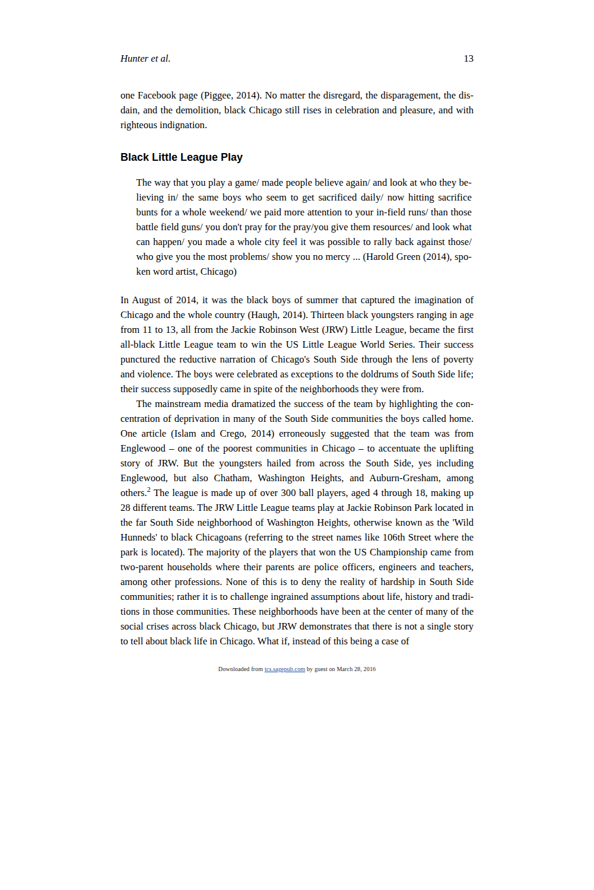Hunter et al. 13
one Facebook page (Piggee, 2014). No matter the disregard, the disparagement, the disdain, and the demolition, black Chicago still rises in celebration and pleasure, and with righteous indignation.
Black Little League Play
The way that you play a game/ made people believe again/ and look at who they believing in/ the same boys who seem to get sacrificed daily/ now hitting sacrifice bunts for a whole weekend/ we paid more attention to your in-field runs/ than those battle field guns/ you don't pray for the pray/you give them resources/ and look what can happen/ you made a whole city feel it was possible to rally back against those/ who give you the most problems/ show you no mercy ... (Harold Green (2014), spoken word artist, Chicago)
In August of 2014, it was the black boys of summer that captured the imagination of Chicago and the whole country (Haugh, 2014). Thirteen black youngsters ranging in age from 11 to 13, all from the Jackie Robinson West (JRW) Little League, became the first all-black Little League team to win the US Little League World Series. Their success punctured the reductive narration of Chicago's South Side through the lens of poverty and violence. The boys were celebrated as exceptions to the doldrums of South Side life; their success supposedly came in spite of the neighborhoods they were from.
The mainstream media dramatized the success of the team by highlighting the concentration of deprivation in many of the South Side communities the boys called home. One article (Islam and Crego, 2014) erroneously suggested that the team was from Englewood – one of the poorest communities in Chicago – to accentuate the uplifting story of JRW. But the youngsters hailed from across the South Side, yes including Englewood, but also Chatham, Washington Heights, and Auburn-Gresham, among others.2 The league is made up of over 300 ball players, aged 4 through 18, making up 28 different teams. The JRW Little League teams play at Jackie Robinson Park located in the far South Side neighborhood of Washington Heights, otherwise known as the 'Wild Hunneds' to black Chicagoans (referring to the street names like 106th Street where the park is located). The majority of the players that won the US Championship came from two-parent households where their parents are police officers, engineers and teachers, among other professions. None of this is to deny the reality of hardship in South Side communities; rather it is to challenge ingrained assumptions about life, history and traditions in those communities. These neighborhoods have been at the center of many of the social crises across black Chicago, but JRW demonstrates that there is not a single story to tell about black life in Chicago. What if, instead of this being a case of
Downloaded from tcs.sagepub.com by guest on March 28, 2016